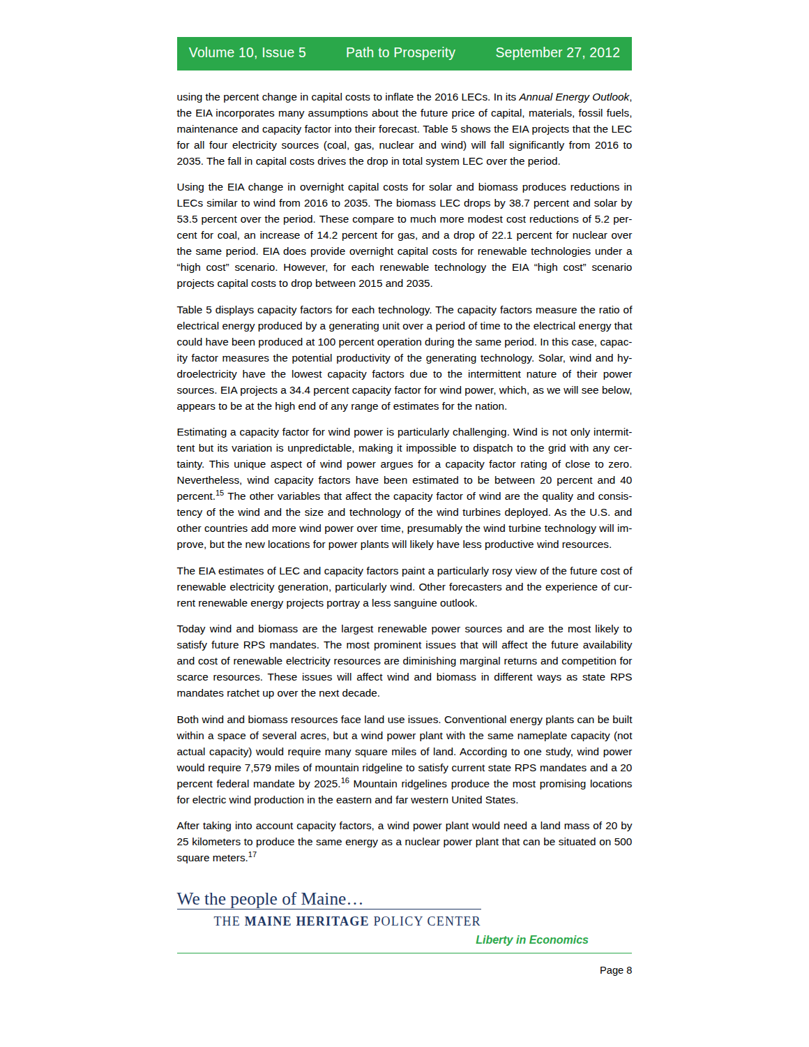Volume 10, Issue 5
Path to Prosperity
September 27, 2012
using the percent change in capital costs to inflate the 2016 LECs. In its Annual Energy Outlook, the EIA incorporates many assumptions about the future price of capital, materials, fossil fuels, maintenance and capacity factor into their forecast. Table 5 shows the EIA projects that the LEC for all four electricity sources (coal, gas, nuclear and wind) will fall significantly from 2016 to 2035. The fall in capital costs drives the drop in total system LEC over the period.
Using the EIA change in overnight capital costs for solar and biomass produces reductions in LECs similar to wind from 2016 to 2035. The biomass LEC drops by 38.7 percent and solar by 53.5 percent over the period. These compare to much more modest cost reductions of 5.2 percent for coal, an increase of 14.2 percent for gas, and a drop of 22.1 percent for nuclear over the same period. EIA does provide overnight capital costs for renewable technologies under a “high cost” scenario. However, for each renewable technology the EIA “high cost” scenario projects capital costs to drop between 2015 and 2035.
Table 5 displays capacity factors for each technology. The capacity factors measure the ratio of electrical energy produced by a generating unit over a period of time to the electrical energy that could have been produced at 100 percent operation during the same period. In this case, capacity factor measures the potential productivity of the generating technology. Solar, wind and hydroelectricity have the lowest capacity factors due to the intermittent nature of their power sources. EIA projects a 34.4 percent capacity factor for wind power, which, as we will see below, appears to be at the high end of any range of estimates for the nation.
Estimating a capacity factor for wind power is particularly challenging. Wind is not only intermittent but its variation is unpredictable, making it impossible to dispatch to the grid with any certainty. This unique aspect of wind power argues for a capacity factor rating of close to zero. Nevertheless, wind capacity factors have been estimated to be between 20 percent and 40 percent.15 The other variables that affect the capacity factor of wind are the quality and consistency of the wind and the size and technology of the wind turbines deployed. As the U.S. and other countries add more wind power over time, presumably the wind turbine technology will improve, but the new locations for power plants will likely have less productive wind resources.
The EIA estimates of LEC and capacity factors paint a particularly rosy view of the future cost of renewable electricity generation, particularly wind. Other forecasters and the experience of current renewable energy projects portray a less sanguine outlook.
Today wind and biomass are the largest renewable power sources and are the most likely to satisfy future RPS mandates. The most prominent issues that will affect the future availability and cost of renewable electricity resources are diminishing marginal returns and competition for scarce resources. These issues will affect wind and biomass in different ways as state RPS mandates ratchet up over the next decade.
Both wind and biomass resources face land use issues. Conventional energy plants can be built within a space of several acres, but a wind power plant with the same nameplate capacity (not actual capacity) would require many square miles of land. According to one study, wind power would require 7,579 miles of mountain ridgeline to satisfy current state RPS mandates and a 20 percent federal mandate by 2025.16 Mountain ridgelines produce the most promising locations for electric wind production in the eastern and far western United States.
After taking into account capacity factors, a wind power plant would need a land mass of 20 by 25 kilometers to produce the same energy as a nuclear power plant that can be situated on 500 square meters.17
We the people of Maine…
THE MAINE HERITAGE POLICY CENTER
Liberty in Economics
Page 8